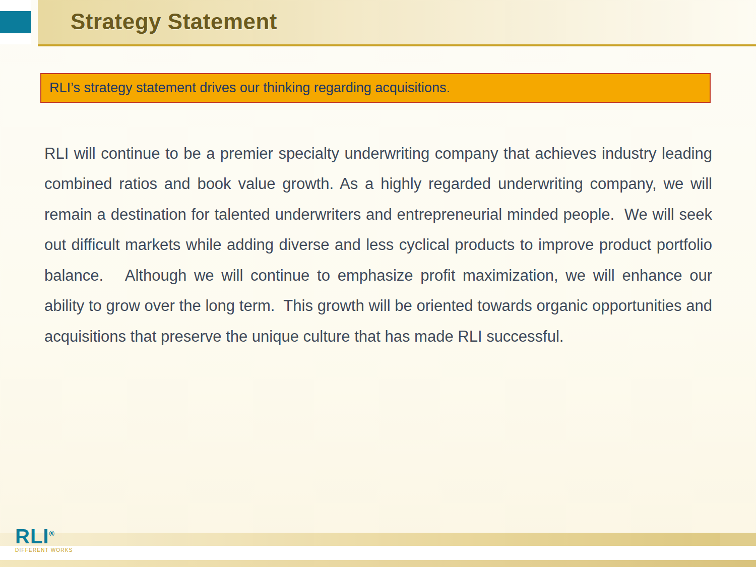Strategy Statement
RLI’s strategy statement drives our thinking regarding acquisitions.
RLI will continue to be a premier specialty underwriting company that achieves industry leading combined ratios and book value growth. As a highly regarded underwriting company, we will remain a destination for talented underwriters and entrepreneurial minded people. We will seek out difficult markets while adding diverse and less cyclical products to improve product portfolio balance. Although we will continue to emphasize profit maximization, we will enhance our ability to grow over the long term. This growth will be oriented towards organic opportunities and acquisitions that preserve the unique culture that has made RLI successful.
RLI®
DIFFERENT WORKS